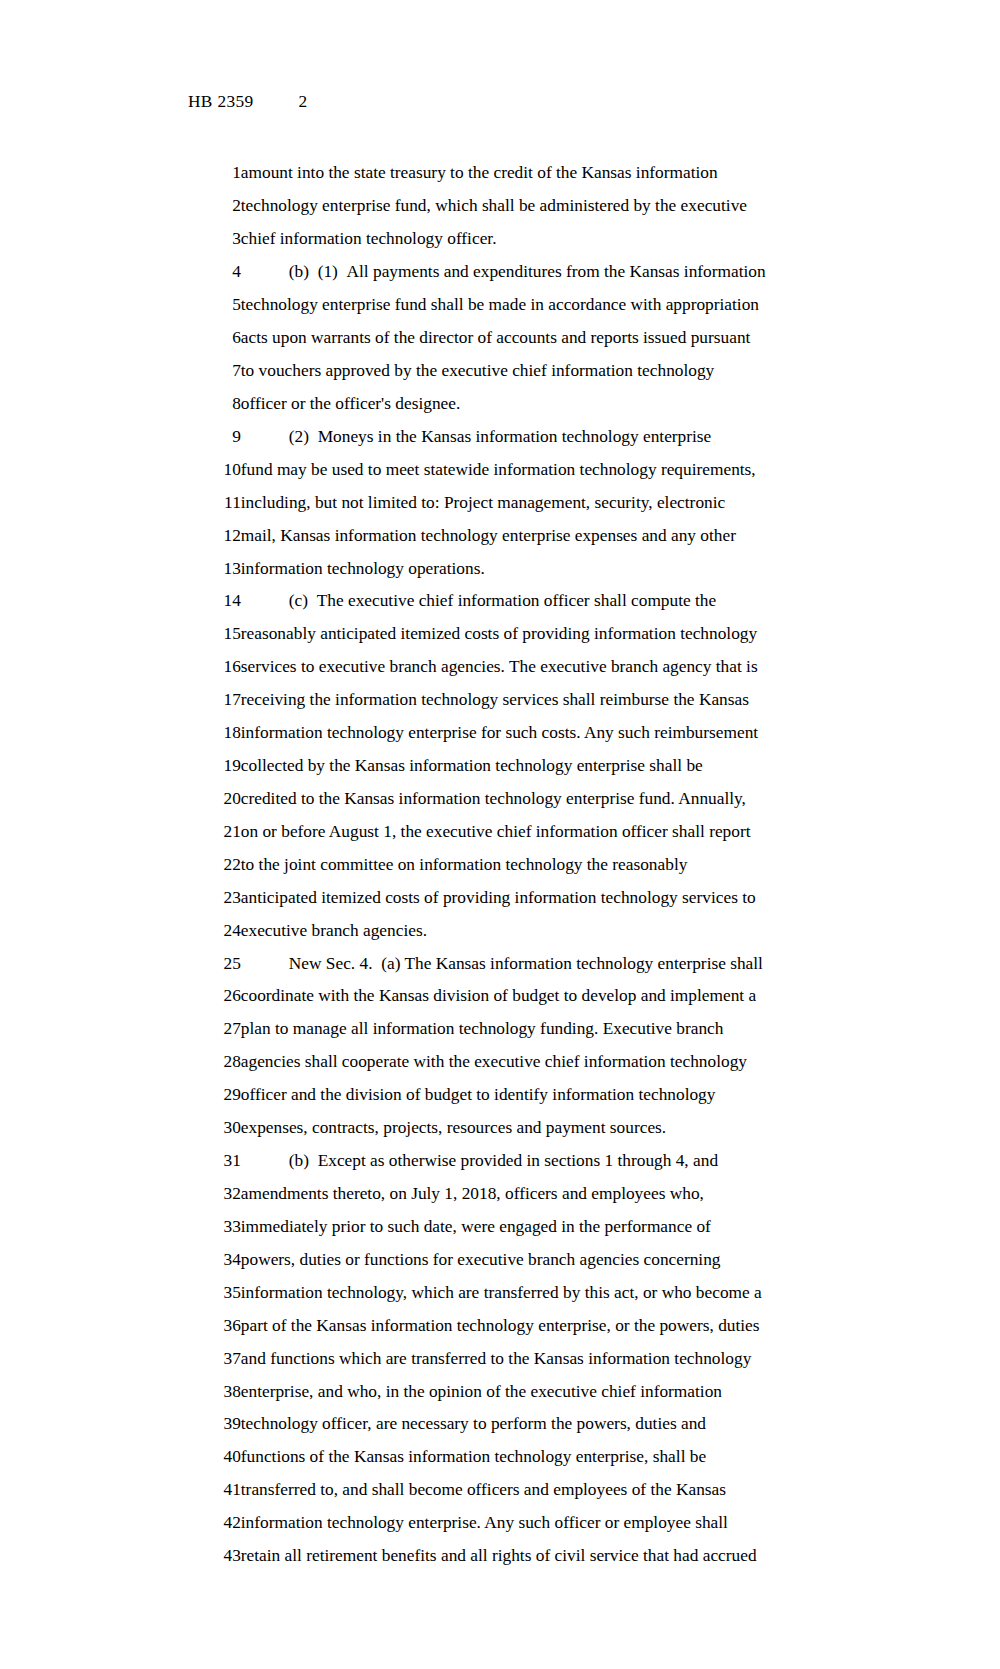HB 2359 2
| 1 | amount into the state treasury to the credit of the Kansas information |
| 2 | technology enterprise fund, which shall be administered by the executive |
| 3 | chief information technology officer. |
| 4 | (b) (1) All payments and expenditures from the Kansas information |
| 5 | technology enterprise fund shall be made in accordance with appropriation |
| 6 | acts upon warrants of the director of accounts and reports issued pursuant |
| 7 | to vouchers approved by the executive chief information technology |
| 8 | officer or the officer's designee. |
| 9 | (2) Moneys in the Kansas information technology enterprise |
| 10 | fund may be used to meet statewide information technology requirements, |
| 11 | including, but not limited to: Project management, security, electronic |
| 12 | mail, Kansas information technology enterprise expenses and any other |
| 13 | information technology operations. |
| 14 | (c) The executive chief information officer shall compute the |
| 15 | reasonably anticipated itemized costs of providing information technology |
| 16 | services to executive branch agencies. The executive branch agency that is |
| 17 | receiving the information technology services shall reimburse the Kansas |
| 18 | information technology enterprise for such costs. Any such reimbursement |
| 19 | collected by the Kansas information technology enterprise shall be |
| 20 | credited to the Kansas information technology enterprise fund. Annually, |
| 21 | on or before August 1, the executive chief information officer shall report |
| 22 | to the joint committee on information technology the reasonably |
| 23 | anticipated itemized costs of providing information technology services to |
| 24 | executive branch agencies. |
| 25 | New Sec. 4. (a) The Kansas information technology enterprise shall |
| 26 | coordinate with the Kansas division of budget to develop and implement a |
| 27 | plan to manage all information technology funding. Executive branch |
| 28 | agencies shall cooperate with the executive chief information technology |
| 29 | officer and the division of budget to identify information technology |
| 30 | expenses, contracts, projects, resources and payment sources. |
| 31 | (b) Except as otherwise provided in sections 1 through 4, and |
| 32 | amendments thereto, on July 1, 2018, officers and employees who, |
| 33 | immediately prior to such date, were engaged in the performance of |
| 34 | powers, duties or functions for executive branch agencies concerning |
| 35 | information technology, which are transferred by this act, or who become a |
| 36 | part of the Kansas information technology enterprise, or the powers, duties |
| 37 | and functions which are transferred to the Kansas information technology |
| 38 | enterprise, and who, in the opinion of the executive chief information |
| 39 | technology officer, are necessary to perform the powers, duties and |
| 40 | functions of the Kansas information technology enterprise, shall be |
| 41 | transferred to, and shall become officers and employees of the Kansas |
| 42 | information technology enterprise. Any such officer or employee shall |
| 43 | retain all retirement benefits and all rights of civil service that had accrued |